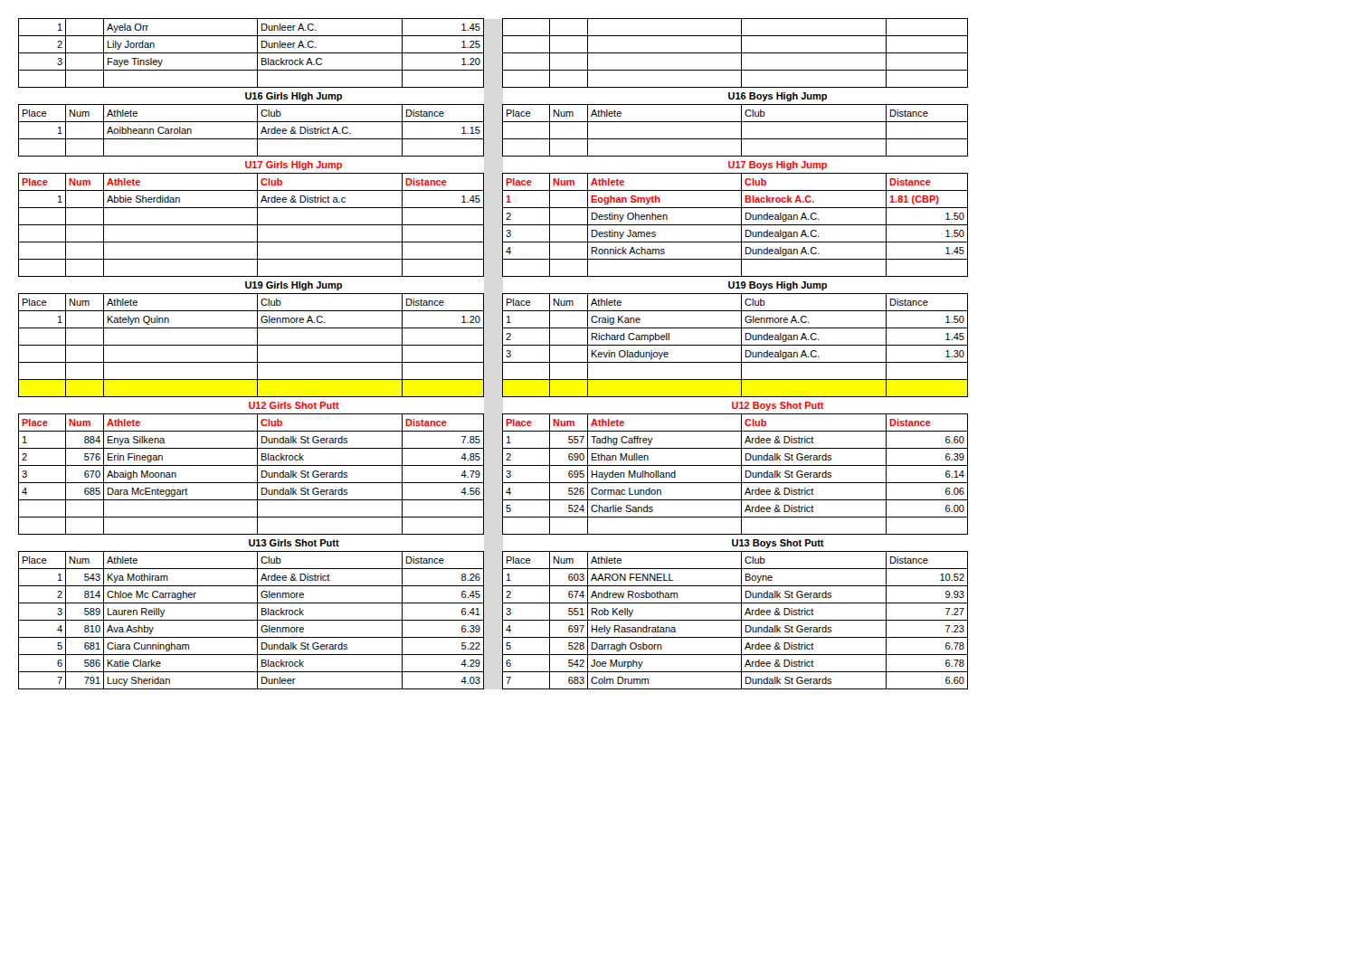| 1 | | Ayela Orr | Dunleer A.C. | 1.45 | | | | | | |
| 2 | | Lily Jordan | Dunleer A.C. | 1.25 | | | | | | |
| 3 | | Faye Tinsley | Blackrock A.C | 1.20 | | | | | | |
| | | U16 Girls HIgh Jump | | | | U16 Boys High Jump |
| Place | Num | Athlete | Club | Distance | | Place | Num | Athlete | Club | Distance |
| 1 | | Aoibheann Carolan | Ardee & District A.C. | 1.15 | | | | | | |
| | | U17 Girls HIgh Jump | | | | U17 Boys High Jump |
| Place | Num | Athlete | Club | Distance | | Place | Num | Athlete | Club | Distance |
| 1 | | Abbie Sherdidan | Ardee & District a.c | 1.45 | | 1 | | Eoghan Smyth | Blackrock A.C. | 1.81 (CBP) |
| | | | | | | 2 | | Destiny Ohenhen | Dundealgan A.C. | 1.50 |
| | | | | | | 3 | | Destiny James | Dundealgan A.C. | 1.50 |
| | | | | | | 4 | | Ronnick Achams | Dundealgan A.C. | 1.45 |
| | | U19 Girls HIgh Jump | | | | U19 Boys High Jump |
| Place | Num | Athlete | Club | Distance | | Place | Num | Athlete | Club | Distance |
| 1 | | Katelyn Quinn | Glenmore A.C. | 1.20 | | 1 | | Craig Kane | Glenmore A.C. | 1.50 |
| | | | | | | 2 | | Richard Campbell | Dundealgan A.C. | 1.45 |
| | | | | | | 3 | | Kevin Oladunjoye | Dundealgan A.C. | 1.30 |
| | | U12 Girls Shot Putt | | | | U12 Boys Shot Putt |
| Place | Num | Athlete | Club | Distance | | Place | Num | Athlete | Club | Distance |
| 1 | 884 | Enya Silkena | Dundalk St Gerards | 7.85 | | 1 | 557 | Tadhg Caffrey | Ardee & District | 6.60 |
| 2 | 576 | Erin Finegan | Blackrock | 4.85 | | 2 | 690 | Ethan Mullen | Dundalk St Gerards | 6.39 |
| 3 | 670 | Abaigh Moonan | Dundalk St Gerards | 4.79 | | 3 | 695 | Hayden Mulholland | Dundalk St Gerards | 6.14 |
| 4 | 685 | Dara McEnteggart | Dundalk St Gerards | 4.56 | | 4 | 526 | Cormac Lundon | Ardee & District | 6.06 |
| | | | | | | 5 | 524 | Charlie Sands | Ardee & District | 6.00 |
| | | U13 Girls Shot Putt | | | | U13 Boys Shot Putt |
| Place | Num | Athlete | Club | Distance | | Place | Num | Athlete | Club | Distance |
| 1 | 543 | Kya Mothiram | Ardee & District | 8.26 | | 1 | 603 | AARON FENNELL | Boyne | 10.52 |
| 2 | 814 | Chloe Mc Carragher | Glenmore | 6.45 | | 2 | 674 | Andrew Rosbotham | Dundalk St Gerards | 9.93 |
| 3 | 589 | Lauren Reilly | Blackrock | 6.41 | | 3 | 551 | Rob Kelly | Ardee & District | 7.27 |
| 4 | 810 | Ava Ashby | Glenmore | 6.39 | | 4 | 697 | Hely Rasandratana | Dundalk St Gerards | 7.23 |
| 5 | 681 | Ciara Cunningham | Dundalk St Gerards | 5.22 | | 5 | 528 | Darragh Osborn | Ardee & District | 6.78 |
| 6 | 586 | Katie Clarke | Blackrock | 4.29 | | 6 | 542 | Joe Murphy | Ardee & District | 6.78 |
| 7 | 791 | Lucy Sheridan | Dunleer | 4.03 | | 7 | 683 | Colm Drumm | Dundalk St Gerards | 6.60 |